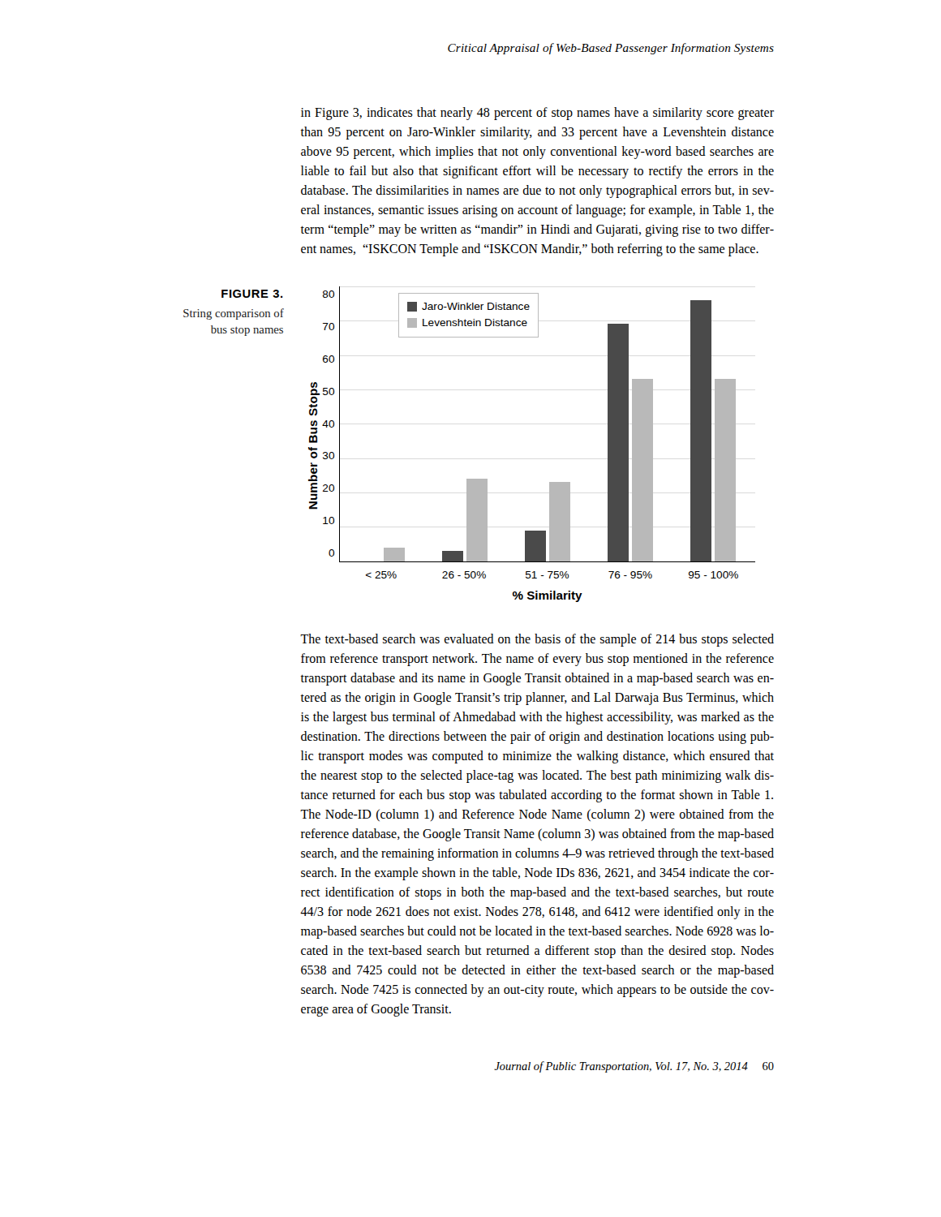Critical Appraisal of Web-Based Passenger Information Systems
in Figure 3, indicates that nearly 48 percent of stop names have a similarity score greater than 95 percent on Jaro-Winkler similarity, and 33 percent have a Levenshtein distance above 95 percent, which implies that not only conventional key-word based searches are liable to fail but also that significant effort will be necessary to rectify the errors in the database. The dissimilarities in names are due to not only typographical errors but, in several instances, semantic issues arising on account of language; for example, in Table 1, the term “temple” may be written as “mandir” in Hindi and Gujarati, giving rise to two different names, “ISKCON Temple and “ISKCON Mandir,” both referring to the same place.
FIGURE 3. String comparison of bus stop names
Number of Bus Stops
80
70
60
50
40
30
20
10
0
Jaro-Winkler Distance
Levenshtein Distance
< 25% 26 - 50% 51 - 75% 76 - 95% 95 - 100%
% Similarity
The text-based search was evaluated on the basis of the sample of 214 bus stops selected from reference transport network. The name of every bus stop mentioned in the reference transport database and its name in Google Transit obtained in a map-based search was entered as the origin in Google Transit’s trip planner, and Lal Darwaja Bus Terminus, which is the largest bus terminal of Ahmedabad with the highest accessibility, was marked as the destination. The directions between the pair of origin and destination locations using public transport modes was computed to minimize the walking distance, which ensured that the nearest stop to the selected place-tag was located. The best path minimizing walk distance returned for each bus stop was tabulated according to the format shown in Table 1. The Node-ID (column 1) and Reference Node Name (column 2) were obtained from the reference database, the Google Transit Name (column 3) was obtained from the map-based search, and the remaining information in columns 4–9 was retrieved through the text-based search. In the example shown in the table, Node IDs 836, 2621, and 3454 indicate the correct identification of stops in both the map-based and the text-based searches, but route 44/3 for node 2621 does not exist. Nodes 278, 6148, and 6412 were identified only in the map-based searches but could not be located in the text-based searches. Node 6928 was located in the text-based search but returned a different stop than the desired stop. Nodes 6538 and 7425 could not be detected in either the text-based search or the map-based search. Node 7425 is connected by an out-city route, which appears to be outside the coverage area of Google Transit.
Journal of Public Transportation, Vol. 17, No. 3, 201460